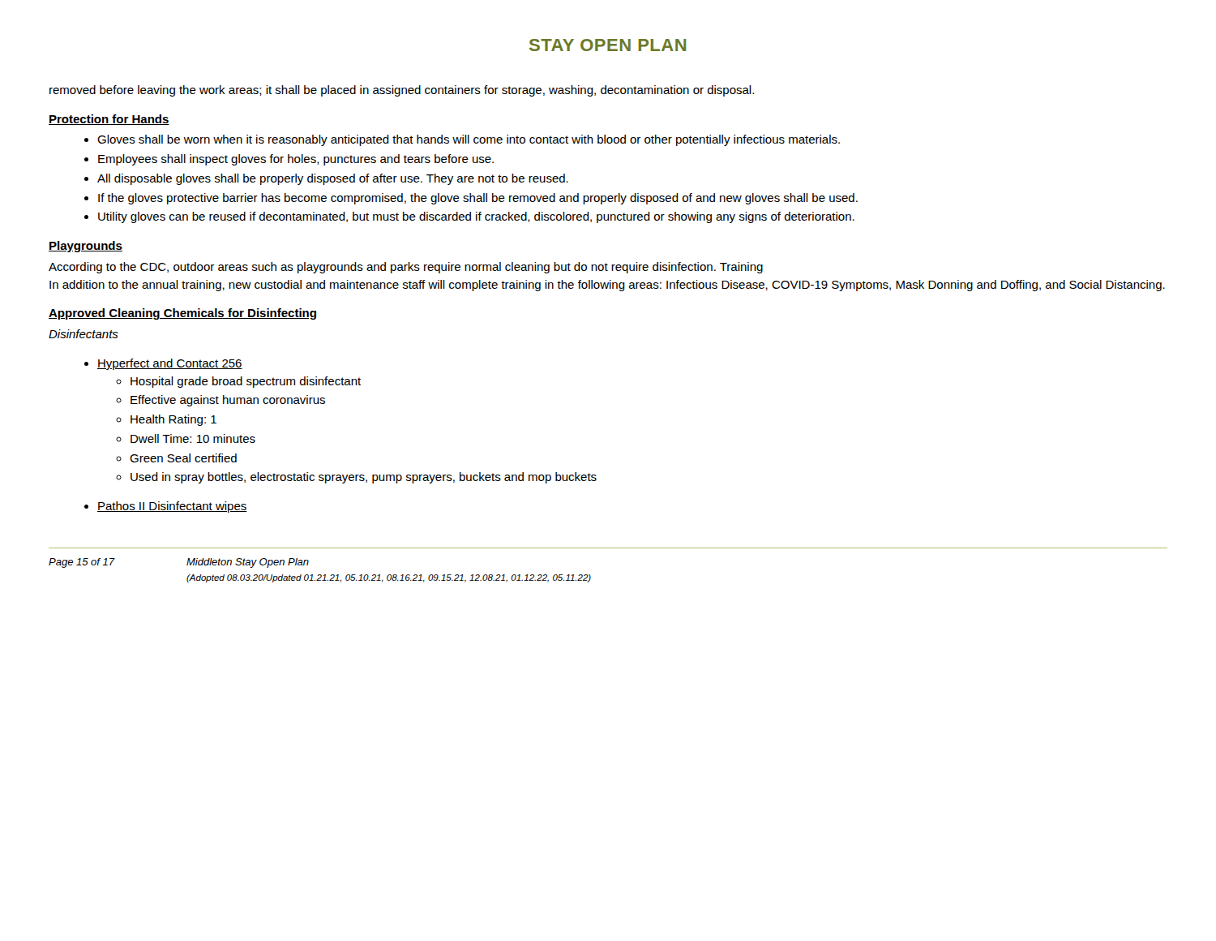STAY OPEN PLAN
removed before leaving the work areas; it shall be placed in assigned containers for storage, washing, decontamination or disposal.
Protection for Hands
Gloves shall be worn when it is reasonably anticipated that hands will come into contact with blood or other potentially infectious materials.
Employees shall inspect gloves for holes, punctures and tears before use.
All disposable gloves shall be properly disposed of after use. They are not to be reused.
If the gloves protective barrier has become compromised, the glove shall be removed and properly disposed of and new gloves shall be used.
Utility gloves can be reused if decontaminated, but must be discarded if cracked, discolored, punctured or showing any signs of deterioration.
Playgrounds
According to the CDC, outdoor areas such as playgrounds and parks require normal cleaning but do not require disinfection. Training
In addition to the annual training, new custodial and maintenance staff will complete training in the following areas: Infectious Disease, COVID-19 Symptoms, Mask Donning and Doffing, and Social Distancing.
Approved Cleaning Chemicals for Disinfecting
Disinfectants
Hyperfect and Contact 256
Hospital grade broad spectrum disinfectant
Effective against human coronavirus
Health Rating: 1
Dwell Time: 10 minutes
Green Seal certified
Used in spray bottles, electrostatic sprayers, pump sprayers, buckets and mop buckets
Pathos II Disinfectant wipes
Page 15 of 17
Middleton Stay Open Plan
(Adopted 08.03.20/Updated 01.21.21, 05.10.21, 08.16.21, 09.15.21, 12.08.21, 01.12.22, 05.11.22)